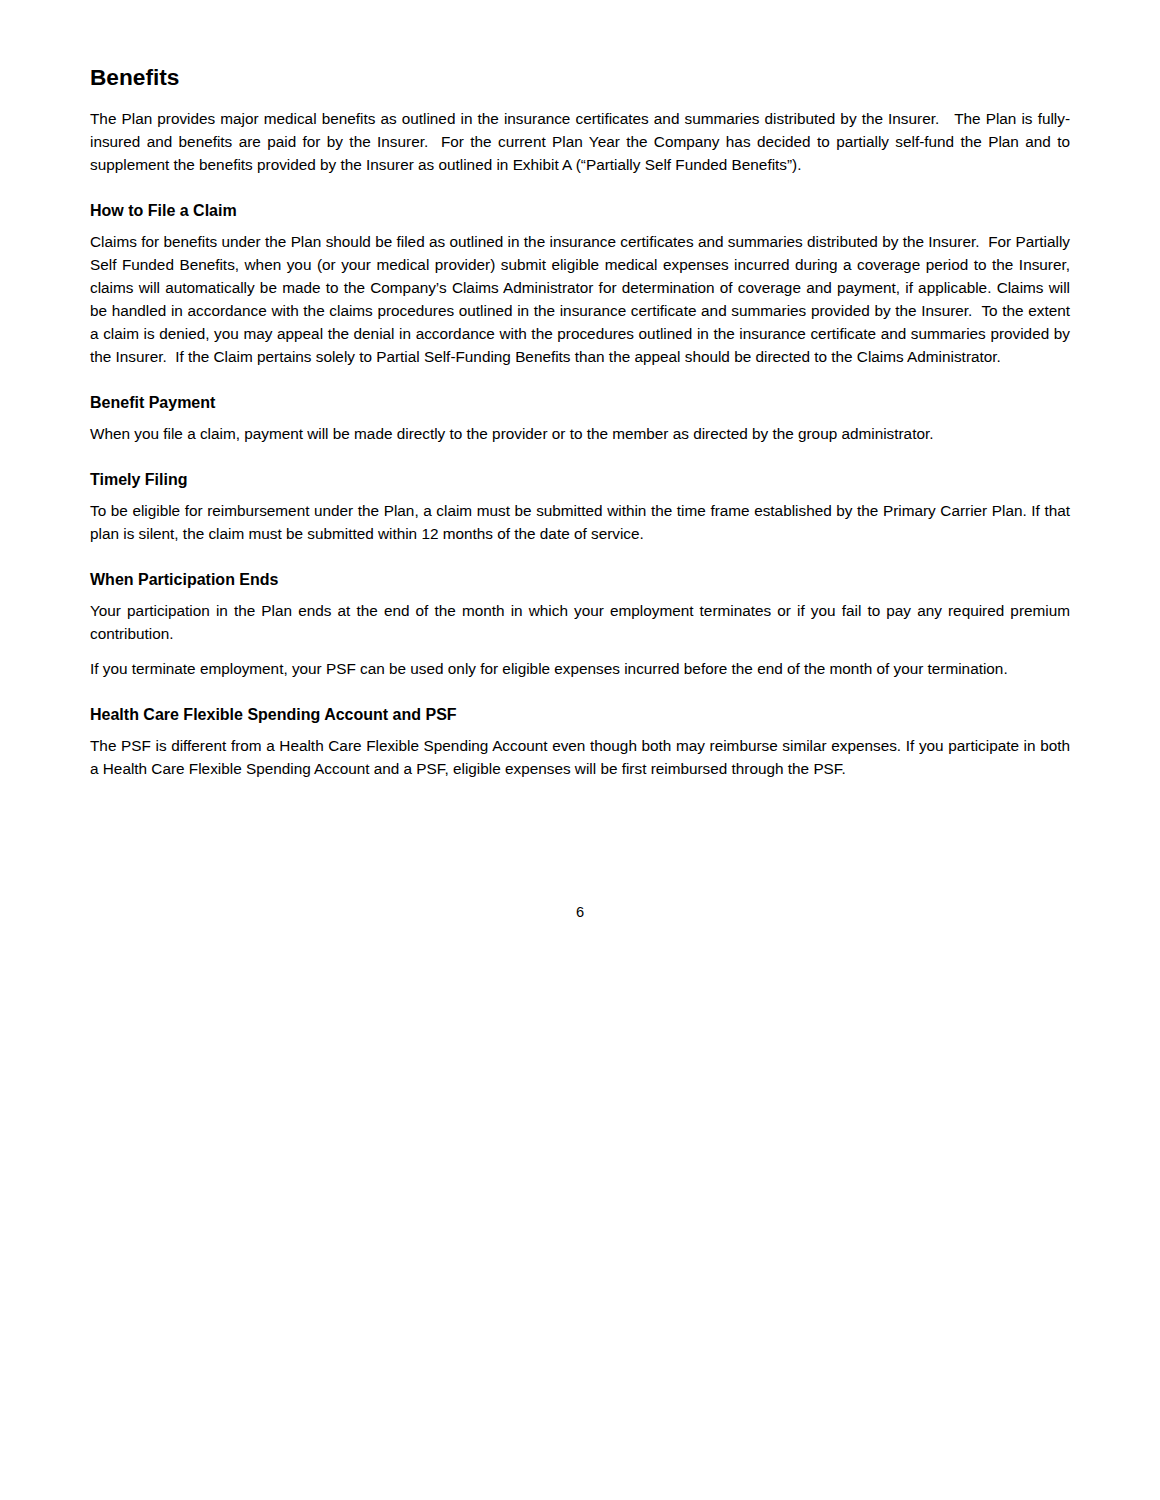Benefits
The Plan provides major medical benefits as outlined in the insurance certificates and summaries distributed by the Insurer. The Plan is fully-insured and benefits are paid for by the Insurer. For the current Plan Year the Company has decided to partially self-fund the Plan and to supplement the benefits provided by the Insurer as outlined in Exhibit A (“Partially Self Funded Benefits”).
How to File a Claim
Claims for benefits under the Plan should be filed as outlined in the insurance certificates and summaries distributed by the Insurer. For Partially Self Funded Benefits, when you (or your medical provider) submit eligible medical expenses incurred during a coverage period to the Insurer, claims will automatically be made to the Company’s Claims Administrator for determination of coverage and payment, if applicable. Claims will be handled in accordance with the claims procedures outlined in the insurance certificate and summaries provided by the Insurer. To the extent a claim is denied, you may appeal the denial in accordance with the procedures outlined in the insurance certificate and summaries provided by the Insurer. If the Claim pertains solely to Partial Self-Funding Benefits than the appeal should be directed to the Claims Administrator.
Benefit Payment
When you file a claim, payment will be made directly to the provider or to the member as directed by the group administrator.
Timely Filing
To be eligible for reimbursement under the Plan, a claim must be submitted within the time frame established by the Primary Carrier Plan. If that plan is silent, the claim must be submitted within 12 months of the date of service.
When Participation Ends
Your participation in the Plan ends at the end of the month in which your employment terminates or if you fail to pay any required premium contribution.
If you terminate employment, your PSF can be used only for eligible expenses incurred before the end of the month of your termination.
Health Care Flexible Spending Account and PSF
The PSF is different from a Health Care Flexible Spending Account even though both may reimburse similar expenses. If you participate in both a Health Care Flexible Spending Account and a PSF, eligible expenses will be first reimbursed through the PSF.
6